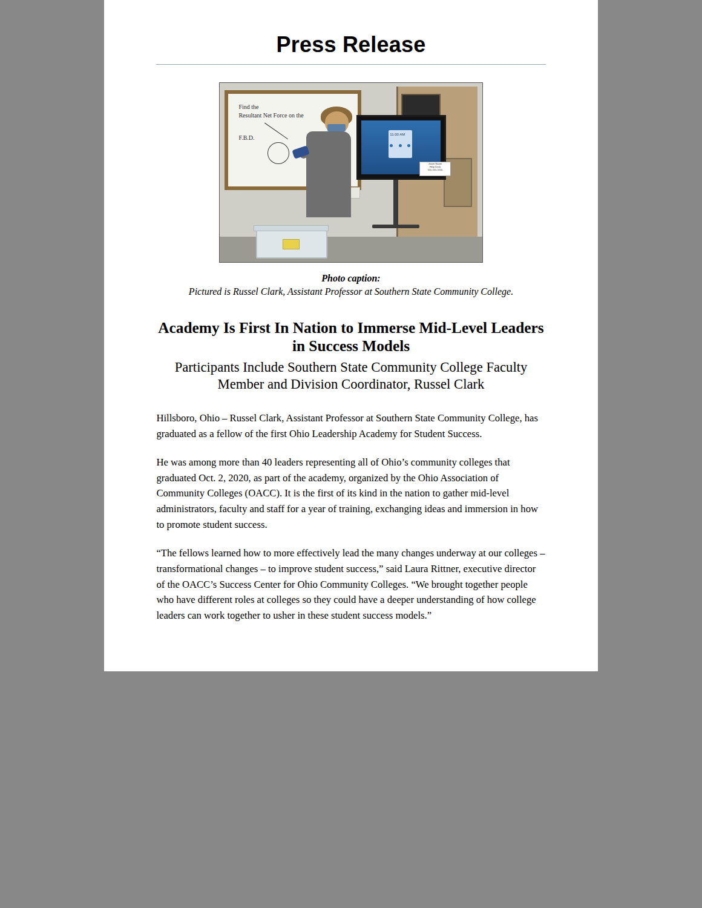Press Release
Find the
Resultant Net Force on the
F.B.D.
11:00 AM
zoom
Zoom Room
Help Desk
555-555-5555
Photo caption:
Pictured is Russel Clark, Assistant Professor at Southern State Community College.
Academy Is First In Nation to Immerse Mid-Level Leaders in Success Models
Participants Include Southern State Community College Faculty Member and Division Coordinator, Russel Clark
Hillsboro, Ohio – Russel Clark, Assistant Professor at Southern State Community College, has graduated as a fellow of the first Ohio Leadership Academy for Student Success.
He was among more than 40 leaders representing all of Ohio’s community colleges that graduated Oct. 2, 2020, as part of the academy, organized by the Ohio Association of Community Colleges (OACC). It is the first of its kind in the nation to gather mid-level administrators, faculty and staff for a year of training, exchanging ideas and immersion in how to promote student success.
“The fellows learned how to more effectively lead the many changes underway at our colleges – transformational changes – to improve student success,” said Laura Rittner, executive director of the OACC’s Success Center for Ohio Community Colleges. “We brought together people who have different roles at colleges so they could have a deeper understanding of how college leaders can work together to usher in these student success models.”